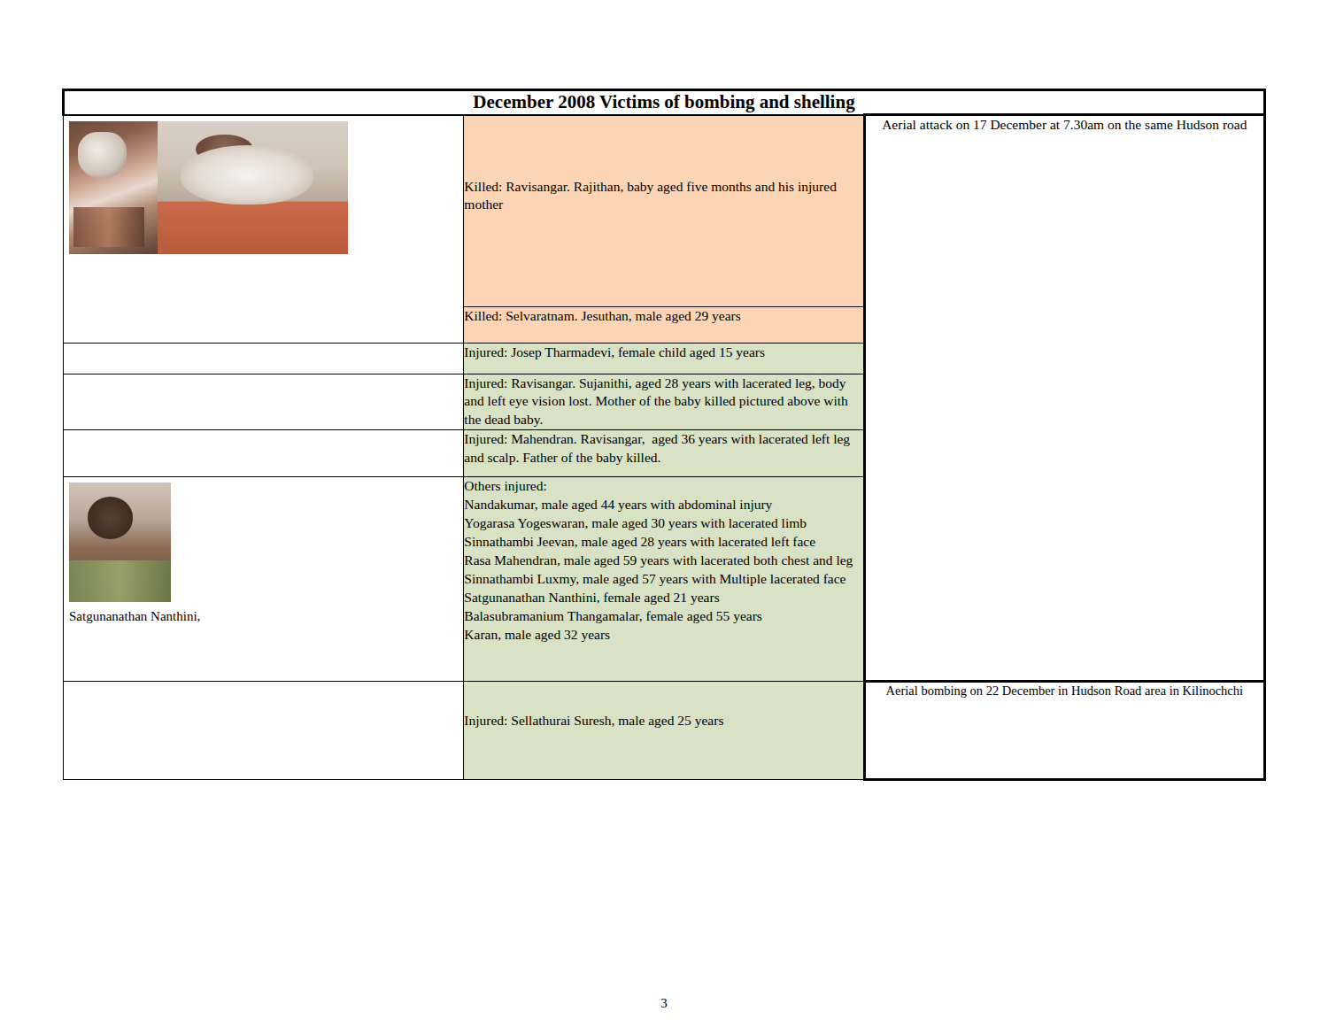| December 2008 Victims of bombing and shelling |
| | Killed: Ravisangar. Rajithan, baby aged five months and his injured mother | Aerial attack on 17 December at 7.30am on the same Hudson road |
| Killed: Selvaratnam. Jesuthan, male aged 29 years |
| | Injured: Josep Tharmadevi, female child aged 15 years |
| | Injured: Ravisangar. Sujanithi, aged 28 years with lacerated leg, body and left eye vision lost. Mother of the baby killed pictured above with the dead baby. |
| | Injured: Mahendran. Ravisangar, aged 36 years with lacerated left leg and scalp. Father of the baby killed. |
| Satgunanathan Nanthini, | Others injured: Nandakumar, male aged 44 years with abdominal injury Yogarasa Yogeswaran, male aged 30 years with lacerated limb Sinnathambi Jeevan, male aged 28 years with lacerated left face Rasa Mahendran, male aged 59 years with lacerated both chest and leg Sinnathambi Luxmy, male aged 57 years with Multiple lacerated face Satgunanathan Nanthini, female aged 21 years Balasubramanium Thangamalar, female aged 55 years Karan, male aged 32 years |
| | Injured: Sellathurai Suresh, male aged 25 years | Aerial bombing on 22 December in Hudson Road area in Kilinochchi |
3